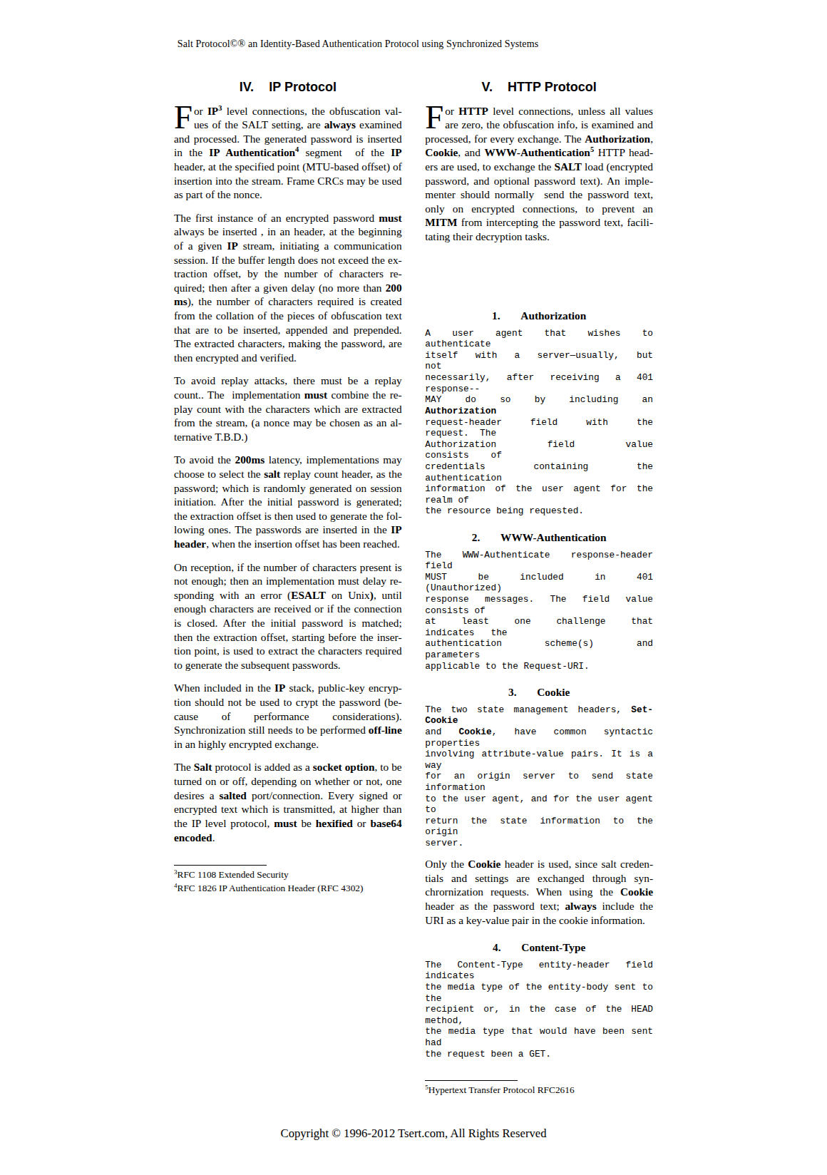Salt Protocol©® an Identity-Based Authentication Protocol using Synchronized Systems
IV. IP Protocol
For IP3 level connections, the obfuscation values of the SALT setting, are always examined and processed. The generated password is inserted in the IP Authentication4 segment of the IP header, at the specified point (MTU-based offset) of insertion into the stream. Frame CRCs may be used as part of the nonce.
The first instance of an encrypted password must always be inserted , in an header, at the beginning of a given IP stream, initiating a communication session. If the buffer length does not exceed the extraction offset, by the number of characters required; then after a given delay (no more than 200 ms), the number of characters required is created from the collation of the pieces of obfuscation text that are to be inserted, appended and prepended. The extracted characters, making the password, are then encrypted and verified.
To avoid replay attacks, there must be a replay count.. The implementation must combine the replay count with the characters which are extracted from the stream, (a nonce may be chosen as an alternative T.B.D.)
To avoid the 200ms latency, implementations may choose to select the salt replay count header, as the password; which is randomly generated on session initiation. After the initial password is generated; the extraction offset is then used to generate the following ones. The passwords are inserted in the IP header, when the insertion offset has been reached.
On reception, if the number of characters present is not enough; then an implementation must delay responding with an error (ESALT on Unix), until enough characters are received or if the connection is closed. After the initial password is matched; then the extraction offset, starting before the insertion point, is used to extract the characters required to generate the subsequent passwords.
When included in the IP stack, public-key encryption should not be used to crypt the password (because of performance considerations). Synchronization still needs to be performed off-line in an highly encrypted exchange.
The Salt protocol is added as a socket option, to be turned on or off, depending on whether or not, one desires a salted port/connection. Every signed or encrypted text which is transmitted, at higher than the IP level protocol, must be hexified or base64 encoded.
3RFC 1108 Extended Security
4RFC 1826 IP Authentication Header (RFC 4302)
V. HTTP Protocol
For HTTP level connections, unless all values are zero, the obfuscation info, is examined and processed, for every exchange. The Authorization, Cookie, and WWW-Authentication5 HTTP headers are used, to exchange the SALT load (encrypted password, and optional password text). An implementer should normally send the password text, only on encrypted connections, to prevent an MITM from intercepting the password text, facilitating their decryption tasks.
1. Authorization
A  user  agent  that  wishes  to  authenticate
itself   with   a   server—usually,   but   not
necessarily, after receiving a 401 response--
MAY  do  so  by  including  an  Authorization
request-header  field  with  the  request.  The
Authorization    field    value    consists    of
credentials    containing    the    authentication
information of the user agent for the realm of
the resource being requested.
2. WWW-Authentication
The   WWW-Authenticate   response-header   field
MUST   be   included   in   401   (Unauthorized)
response messages. The field value consists of
at   least   one   challenge   that   indicates   the
authentication     scheme(s)     and     parameters
applicable to the Request-URI.
3. Cookie
The two state management headers, Set-Cookie
and  Cookie,  have  common  syntactic  properties
involving attribute-value pairs. It is a way
for an origin server to send state information
to the user agent, and for the user agent to
return  the  state  information  to  the  origin
server.
Only the Cookie header is used, since salt credentials and settings are exchanged through synchrornization requests. When using the Cookie header as the password text; always include the URI as a key-value pair in the cookie information.
4. Content-Type
The Content-Type entity-header field indicates
the media type of the entity-body sent to the
recipient or, in the case of the HEAD method,
the media type that would have been sent had
the request been a GET.
5Hypertext Transfer Protocol RFC2616
Copyright © 1996-2012 Tsert.com, All Rights Reserved